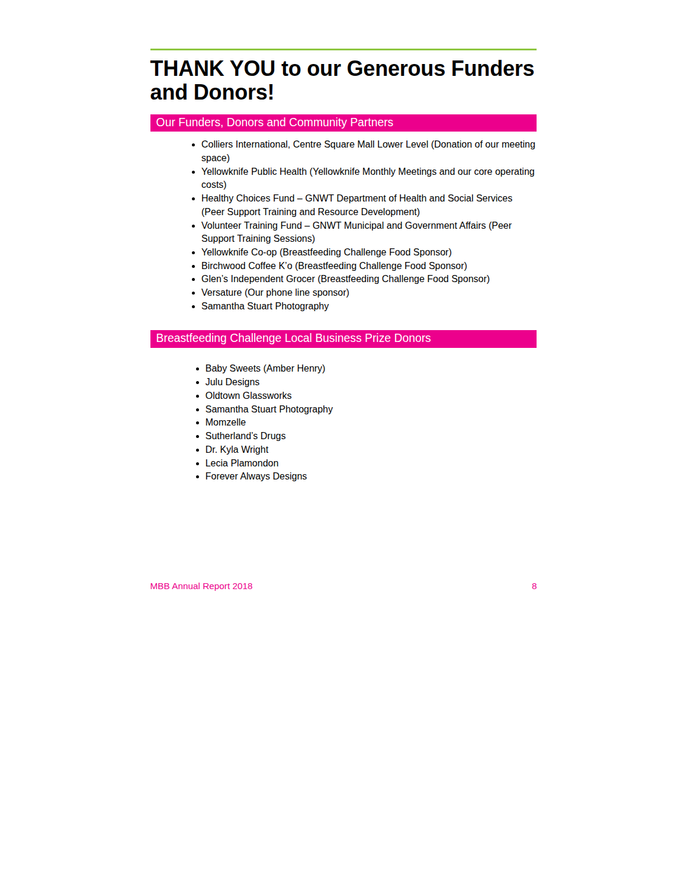THANK YOU to our Generous Funders and Donors!
Our Funders, Donors and Community Partners
Colliers International, Centre Square Mall Lower Level (Donation of our meeting space)
Yellowknife Public Health (Yellowknife Monthly Meetings and our core operating costs)
Healthy Choices Fund – GNWT Department of Health and Social Services (Peer Support Training and Resource Development)
Volunteer Training Fund – GNWT Municipal and Government Affairs (Peer Support Training Sessions)
Yellowknife Co-op (Breastfeeding Challenge Food Sponsor)
Birchwood Coffee K’o (Breastfeeding Challenge Food Sponsor)
Glen’s Independent Grocer (Breastfeeding Challenge Food Sponsor)
Versature (Our phone line sponsor)
Samantha Stuart Photography
Breastfeeding Challenge Local Business Prize Donors
Baby Sweets (Amber Henry)
Julu Designs
Oldtown Glassworks
Samantha Stuart Photography
Momzelle
Sutherland’s Drugs
Dr. Kyla Wright
Lecia Plamondon
Forever Always Designs
MBB Annual Report 2018
8